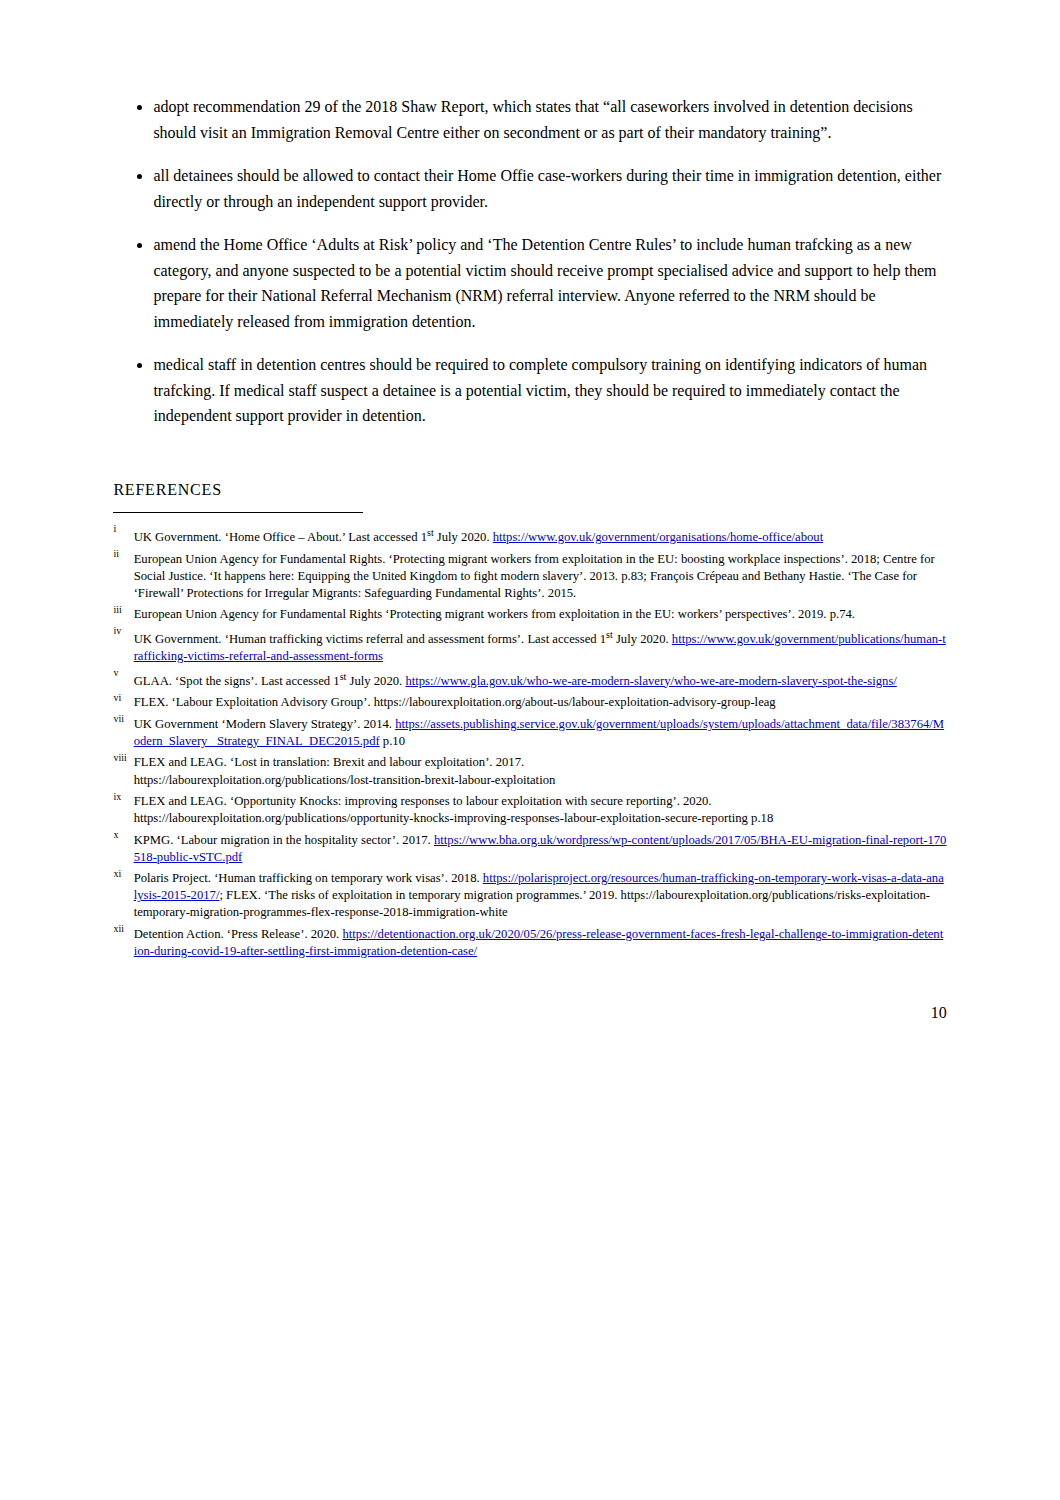adopt recommendation 29 of the 2018 Shaw Report, which states that “all caseworkers involved in detention decisions should visit an Immigration Removal Centre either on secondment or as part of their mandatory training”.
all detainees should be allowed to contact their Home Offie case-workers during their time in immigration detention, either directly or through an independent support provider.
amend the Home Office ‘Adults at Risk’ policy and ‘The Detention Centre Rules’ to include human trafcking as a new category, and anyone suspected to be a potential victim should receive prompt specialised advice and support to help them prepare for their National Referral Mechanism (NRM) referral interview. Anyone referred to the NRM should be immediately released from immigration detention.
medical staff in detention centres should be required to complete compulsory training on identifying indicators of human trafcking. If medical staff suspect a detainee is a potential victim, they should be required to immediately contact the independent support provider in detention.
REFERENCES
UK Government. ‘Home Office – About.’ Last accessed 1st July 2020. https://www.gov.uk/government/organisations/home-office/about
European Union Agency for Fundamental Rights. ‘Protecting migrant workers from exploitation in the EU: boosting workplace inspections’. 2018; Centre for Social Justice. ‘It happens here: Equipping the United Kingdom to fight modern slavery’. 2013. p.83; François Crépeau and Bethany Hastie. ‘The Case for ‘Firewall’ Protections for Irregular Migrants: Safeguarding Fundamental Rights’. 2015.
European Union Agency for Fundamental Rights ‘Protecting migrant workers from exploitation in the EU: workers’ perspectives’. 2019. p.74.
UK Government. ‘Human trafficking victims referral and assessment forms’. Last accessed 1st July 2020. https://www.gov.uk/government/publications/human-trafficking-victims-referral-and-assessment-forms
GLAA. ‘Spot the signs’. Last accessed 1st July 2020. https://www.gla.gov.uk/who-we-are-modern-slavery/who-we-are-modern-slavery-spot-the-signs/
FLEX. ‘Labour Exploitation Advisory Group’. https://labourexploitation.org/about-us/labour-exploitation-advisory-group-leag
UK Government ‘Modern Slavery Strategy’. 2014. https://assets.publishing.service.gov.uk/government/uploads/system/uploads/attachment_data/file/383764/Modern_Slavery_ Strategy_FINAL_DEC2015.pdf p.10
FLEX and LEAG. ‘Lost in translation: Brexit and labour exploitation’. 2017.
https://labourexploitation.org/publications/lost-transition-brexit-labour-exploitation
FLEX and LEAG. ‘Opportunity Knocks: improving responses to labour exploitation with secure reporting’. 2020. https://labourexploitation.org/publications/opportunity-knocks-improving-responses-labour-exploitation-secure-reporting p.18
KPMG. ‘Labour migration in the hospitality sector’. 2017. https://www.bha.org.uk/wordpress/wp-content/uploads/2017/05/BHA-EU-migration-final-report-170518-public-vSTC.pdf
Polaris Project. ‘Human trafficking on temporary work visas’. 2018. https://polarisproject.org/resources/human-trafficking-on-temporary-work-visas-a-data-analysis-2015-2017/; FLEX. ‘The risks of exploitation in temporary migration programmes.’ 2019. https://labourexploitation.org/publications/risks-exploitation-temporary-migration-programmes-flex-response-2018-immigration-white
Detention Action. ‘Press Release’. 2020. https://detentionaction.org.uk/2020/05/26/press-release-government-faces-fresh-legal-challenge-to-immigration-detention-during-covid-19-after-settling-first-immigration-detention-case/
10